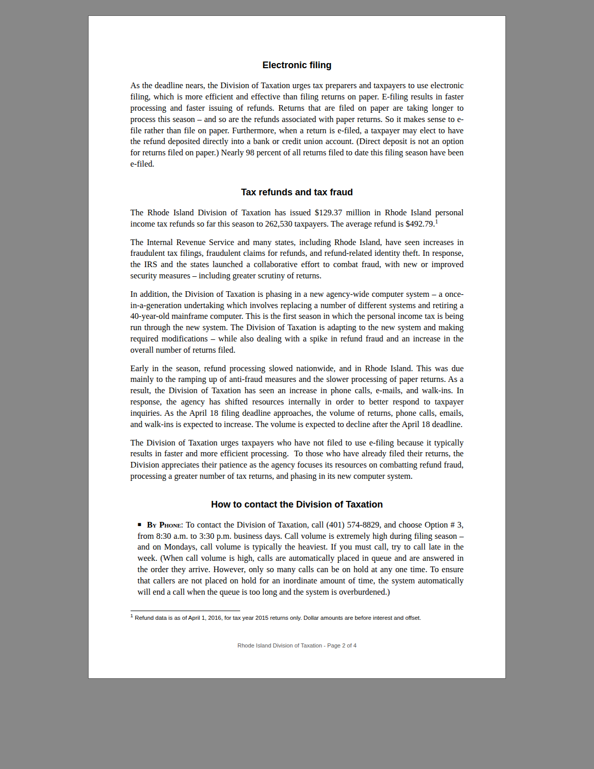Electronic filing
As the deadline nears, the Division of Taxation urges tax preparers and taxpayers to use electronic filing, which is more efficient and effective than filing returns on paper. E-filing results in faster processing and faster issuing of refunds. Returns that are filed on paper are taking longer to process this season – and so are the refunds associated with paper returns. So it makes sense to e-file rather than file on paper. Furthermore, when a return is e-filed, a taxpayer may elect to have the refund deposited directly into a bank or credit union account. (Direct deposit is not an option for returns filed on paper.) Nearly 98 percent of all returns filed to date this filing season have been e-filed.
Tax refunds and tax fraud
The Rhode Island Division of Taxation has issued $129.37 million in Rhode Island personal income tax refunds so far this season to 262,530 taxpayers. The average refund is $492.79.1
The Internal Revenue Service and many states, including Rhode Island, have seen increases in fraudulent tax filings, fraudulent claims for refunds, and refund-related identity theft. In response, the IRS and the states launched a collaborative effort to combat fraud, with new or improved security measures – including greater scrutiny of returns.
In addition, the Division of Taxation is phasing in a new agency-wide computer system – a once-in-a-generation undertaking which involves replacing a number of different systems and retiring a 40-year-old mainframe computer. This is the first season in which the personal income tax is being run through the new system. The Division of Taxation is adapting to the new system and making required modifications – while also dealing with a spike in refund fraud and an increase in the overall number of returns filed.
Early in the season, refund processing slowed nationwide, and in Rhode Island. This was due mainly to the ramping up of anti-fraud measures and the slower processing of paper returns. As a result, the Division of Taxation has seen an increase in phone calls, e-mails, and walk-ins. In response, the agency has shifted resources internally in order to better respond to taxpayer inquiries. As the April 18 filing deadline approaches, the volume of returns, phone calls, emails, and walk-ins is expected to increase. The volume is expected to decline after the April 18 deadline.
The Division of Taxation urges taxpayers who have not filed to use e-filing because it typically results in faster and more efficient processing. To those who have already filed their returns, the Division appreciates their patience as the agency focuses its resources on combatting refund fraud, processing a greater number of tax returns, and phasing in its new computer system.
How to contact the Division of Taxation
■ By Phone: To contact the Division of Taxation, call (401) 574-8829, and choose Option # 3, from 8:30 a.m. to 3:30 p.m. business days. Call volume is extremely high during filing season – and on Mondays, call volume is typically the heaviest. If you must call, try to call late in the week. (When call volume is high, calls are automatically placed in queue and are answered in the order they arrive. However, only so many calls can be on hold at any one time. To ensure that callers are not placed on hold for an inordinate amount of time, the system automatically will end a call when the queue is too long and the system is overburdened.)
1 Refund data is as of April 1, 2016, for tax year 2015 returns only. Dollar amounts are before interest and offset.
Rhode Island Division of Taxation - Page 2 of 4